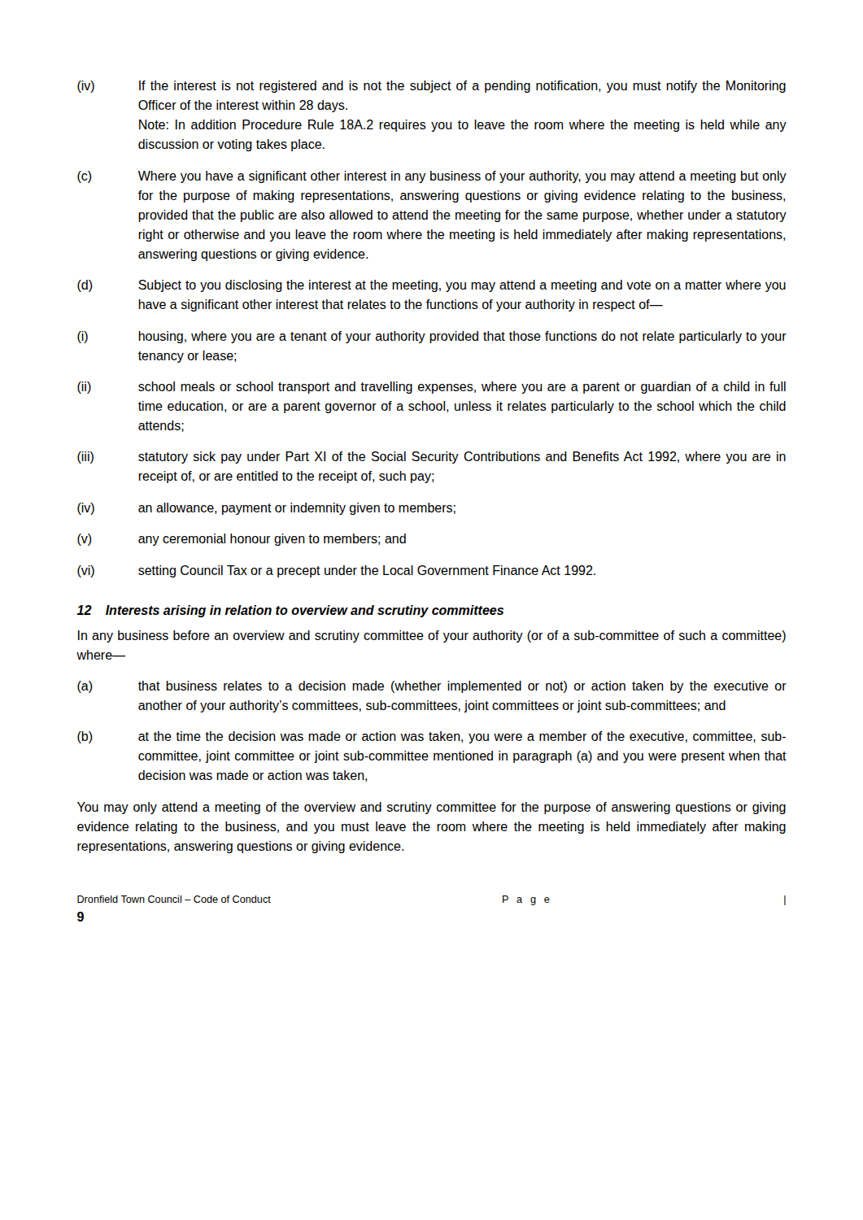(iv)
If the interest is not registered and is not the subject of a pending notification, you must notify the Monitoring Officer of the interest within 28 days.
Note: In addition Procedure Rule 18A.2 requires you to leave the room where the meeting is held while any discussion or voting takes place.
(c)
Where you have a significant other interest in any business of your authority, you may attend a meeting but only for the purpose of making representations, answering questions or giving evidence relating to the business, provided that the public are also allowed to attend the meeting for the same purpose, whether under a statutory right or otherwise and you leave the room where the meeting is held immediately after making representations, answering questions or giving evidence.
(d)
Subject to you disclosing the interest at the meeting, you may attend a meeting and vote on a matter where you have a significant other interest that relates to the functions of your authority in respect of—
(i)
housing, where you are a tenant of your authority provided that those functions do not relate particularly to your tenancy or lease;
(ii)
school meals or school transport and travelling expenses, where you are a parent or guardian of a child in full time education, or are a parent governor of a school, unless it relates particularly to the school which the child attends;
(iii)
statutory sick pay under Part XI of the Social Security Contributions and Benefits Act 1992, where you are in receipt of, or are entitled to the receipt of, such pay;
(iv)
an allowance, payment or indemnity given to members;
(v)
any ceremonial honour given to members; and
(vi)
setting Council Tax or a precept under the Local Government Finance Act 1992.
12 Interests arising in relation to overview and scrutiny committees
In any business before an overview and scrutiny committee of your authority (or of a sub-committee of such a committee) where—
(a)
that business relates to a decision made (whether implemented or not) or action taken by the executive or another of your authority’s committees, sub-committees, joint committees or joint sub-committees; and
(b)
at the time the decision was made or action was taken, you were a member of the executive, committee, sub-committee, joint committee or joint sub-committee mentioned in paragraph (a) and you were present when that decision was made or action was taken,
You may only attend a meeting of the overview and scrutiny committee for the purpose of answering questions or giving evidence relating to the business, and you must leave the room where the meeting is held immediately after making representations, answering questions or giving evidence.
Dronfield Town Council – Code of Conduct
P a g e
|
9